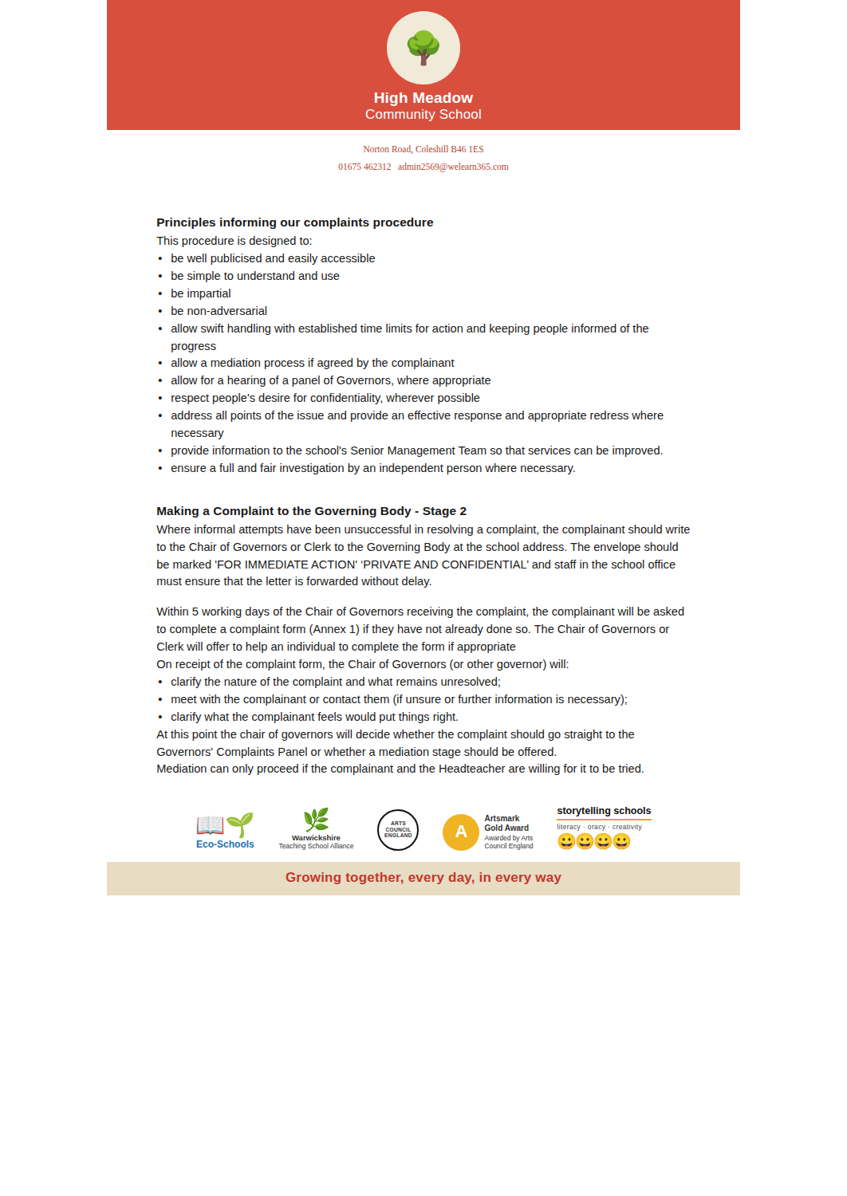🌳
High MeadowCommunity School
Norton Road, Coleshill B46 1ES
01675 462312 admin2569@welearn365.com
Principles informing our complaints procedure
This procedure is designed to:
be well publicised and easily accessible
be simple to understand and use
be impartial
be non-adversarial
allow swift handling with established time limits for action and keeping people informed of the progress
allow a mediation process if agreed by the complainant
allow for a hearing of a panel of Governors, where appropriate
respect people's desire for confidentiality, wherever possible
address all points of the issue and provide an effective response and appropriate redress where necessary
provide information to the school's Senior Management Team so that services can be improved.
ensure a full and fair investigation by an independent person where necessary.
Making a Complaint to the Governing Body - Stage 2
Where informal attempts have been unsuccessful in resolving a complaint, the complainant should write to the Chair of Governors or Clerk to the Governing Body at the school address. The envelope should be marked 'FOR IMMEDIATE ACTION' ‘PRIVATE AND CONFIDENTIAL’ and staff in the school office must ensure that the letter is forwarded without delay.
Within 5 working days of the Chair of Governors receiving the complaint, the complainant will be asked to complete a complaint form (Annex 1) if they have not already done so. The Chair of Governors or Clerk will offer to help an individual to complete the form if appropriate
On receipt of the complaint form, the Chair of Governors (or other governor) will:
clarify the nature of the complaint and what remains unresolved;
meet with the complainant or contact them (if unsure or further information is necessary);
clarify what the complainant feels would put things right.
At this point the chair of governors will decide whether the complaint should go straight to the Governors' Complaints Panel or whether a mediation stage should be offered.
Mediation can only proceed if the complainant and the Headteacher are willing for it to be tried.
📖🌱
Eco-Schools
🌿
Warwickshire Teaching School Alliance
ARTS COUNCIL
ENGLAND
A
Artsmark Gold Award Awarded by Arts
Council England
storytelling schools
literacy · oracy · creativity
😀😀😀😀
Growing together, every day, in every way